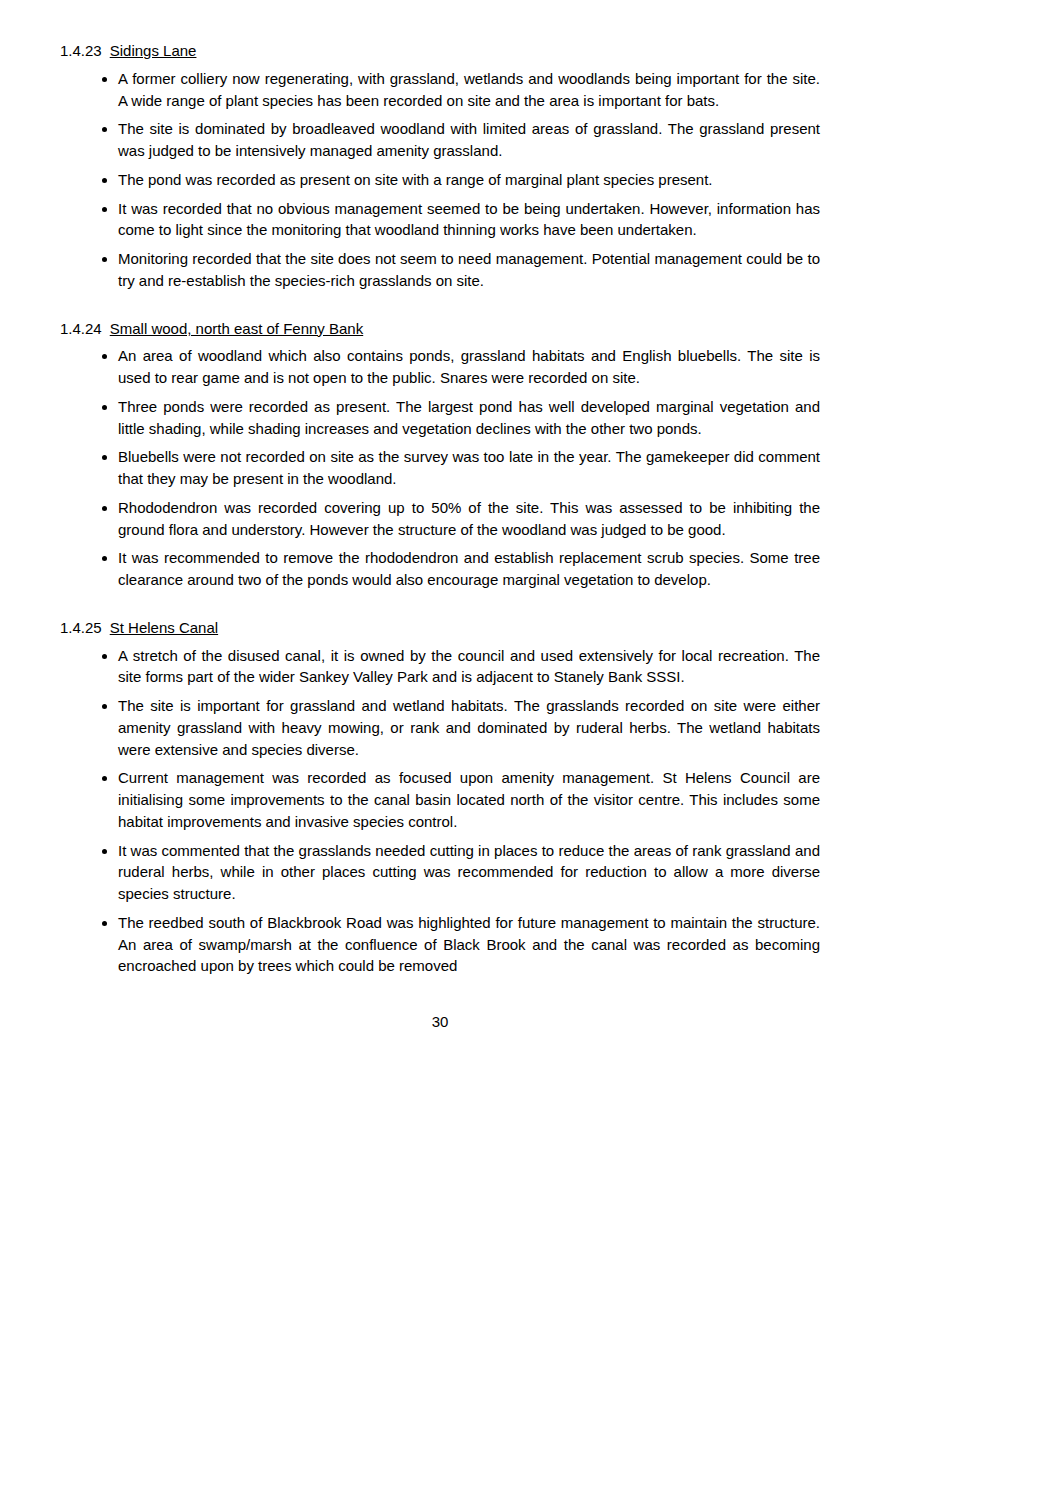1.4.23 Sidings Lane
A former colliery now regenerating, with grassland, wetlands and woodlands being important for the site. A wide range of plant species has been recorded on site and the area is important for bats.
The site is dominated by broadleaved woodland with limited areas of grassland. The grassland present was judged to be intensively managed amenity grassland.
The pond was recorded as present on site with a range of marginal plant species present.
It was recorded that no obvious management seemed to be being undertaken. However, information has come to light since the monitoring that woodland thinning works have been undertaken.
Monitoring recorded that the site does not seem to need management. Potential management could be to try and re-establish the species-rich grasslands on site.
1.4.24 Small wood, north east of Fenny Bank
An area of woodland which also contains ponds, grassland habitats and English bluebells. The site is used to rear game and is not open to the public. Snares were recorded on site.
Three ponds were recorded as present. The largest pond has well developed marginal vegetation and little shading, while shading increases and vegetation declines with the other two ponds.
Bluebells were not recorded on site as the survey was too late in the year. The gamekeeper did comment that they may be present in the woodland.
Rhododendron was recorded covering up to 50% of the site. This was assessed to be inhibiting the ground flora and understory. However the structure of the woodland was judged to be good.
It was recommended to remove the rhododendron and establish replacement scrub species. Some tree clearance around two of the ponds would also encourage marginal vegetation to develop.
1.4.25 St Helens Canal
A stretch of the disused canal, it is owned by the council and used extensively for local recreation. The site forms part of the wider Sankey Valley Park and is adjacent to Stanely Bank SSSI.
The site is important for grassland and wetland habitats. The grasslands recorded on site were either amenity grassland with heavy mowing, or rank and dominated by ruderal herbs. The wetland habitats were extensive and species diverse.
Current management was recorded as focused upon amenity management. St Helens Council are initialising some improvements to the canal basin located north of the visitor centre. This includes some habitat improvements and invasive species control.
It was commented that the grasslands needed cutting in places to reduce the areas of rank grassland and ruderal herbs, while in other places cutting was recommended for reduction to allow a more diverse species structure.
The reedbed south of Blackbrook Road was highlighted for future management to maintain the structure. An area of swamp/marsh at the confluence of Black Brook and the canal was recorded as becoming encroached upon by trees which could be removed
30